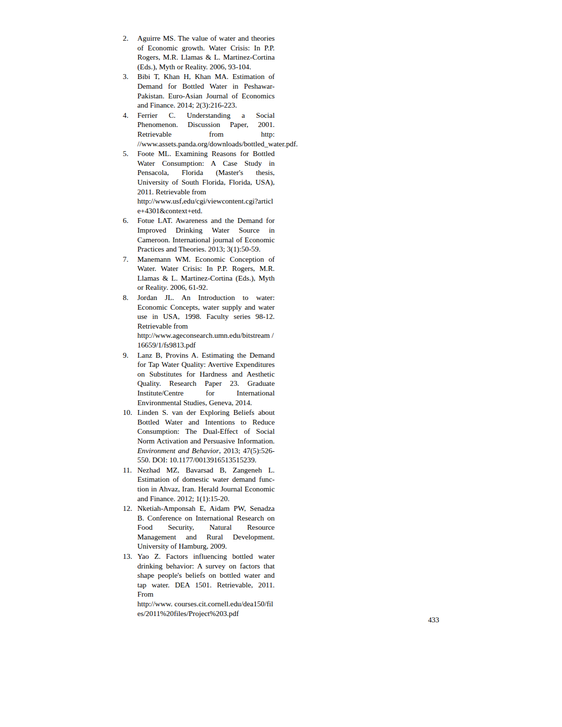2. Aguirre MS. The value of water and theories of Economic growth. Water Crisis: In P.P. Rogers, M.R. Llamas & L. Martinez-Cortina (Eds.), Myth or Reality. 2006, 93-104.
3. Bibi T, Khan H, Khan MA. Estimation of Demand for Bottled Water in Peshawar-Pakistan. Euro-Asian Journal of Economics and Finance. 2014; 2(3):216-223.
4. Ferrier C. Understanding a Social Phenomenon. Discussion Paper, 2001. Retrievable from http: //www.assets.panda.org/downloads/bottled_water.pdf.
5. Foote ML. Examining Reasons for Bottled Water Consumption: A Case Study in Pensacola, Florida (Master's thesis, University of South Florida, Florida, USA), 2011. Retrievable fromhttp://www.usf,edu/cgi/viewcontent.cgi?article+4301&context+etd.
6. Fotue LAT. Awareness and the Demand for Improved Drinking Water Source in Cameroon. International journal of Economic Practices and Theories. 2013; 3(1):50-59.
7. Manemann WM. Economic Conception of Water. Water Crisis: In P.P. Rogers, M.R. Llamas & L. Martinez-Cortina (Eds.), Myth or Reality. 2006, 61-92.
8. Jordan JL. An Introduction to water: Economic Concepts, water supply and water use in USA, 1998. Faculty series 98-12. Retrievable fromhttp://www.ageconsearch.umn.edu/bitstream /16659/1/fs9813.pdf
9. Lanz B, Provins A. Estimating the Demand for Tap Water Quality: Avertive Expenditures on Substitutes for Hardness and Aesthetic Quality. Research Paper 23. Graduate Institute/Centre for International Environmental Studies, Geneva, 2014.
10. Linden S. van der Exploring Beliefs about Bottled Water and Intentions to Reduce Consumption: The Dual-Effect of Social Norm Activation and Persuasive Information. Environment and Behavior, 2013; 47(5):526-550. DOI: 10.1177/0013916513515239.
11. Nezhad MZ, Bavarsad B, Zangeneh L. Estimation of domestic water demand function in Ahvaz, Iran. Herald Journal Economic and Finance. 2012; 1(1):15-20.
12. Nketiah-Amponsah E, Aidam PW, Senadza B. Conference on International Research on Food Security, Natural Resource Management and Rural Development. University of Hamburg, 2009.
13. Yao Z. Factors influencing bottled water drinking behavior: A survey on factors that shape people's beliefs on bottled water and tap water. DEA 1501. Retrievable, 2011. Fromhttp://www. courses.cit.cornell.edu/dea150/files/2011%20files/Project%203.pdf
433